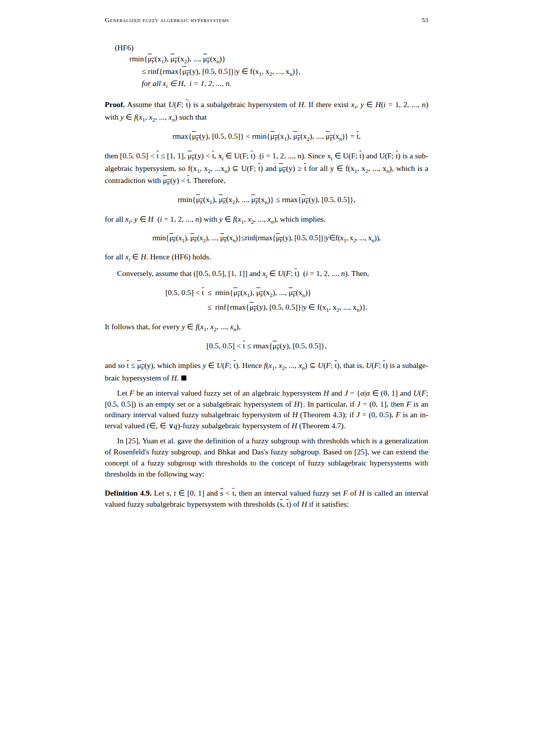Generalized fuzzy algebraic hypersystems 53
(HF6) rmin{μF(x1), μF(x2), ..., μF(xn)} ≤ rinf{rmax{μF(y), [0.5, 0.5]}|y ∈ f(x1, x2, ..., xn)}, for all xi ∈ H, i = 1, 2, ..., n.
Proof. Assume that U(F; t) is a subalgebraic hypersystem of H. If there exist xi, y ∈ H(i = 1, 2, ..., n) with y ∈ f(x1, x2, ..., xn) such that
rmax{μF(y), [0.5, 0.5]} < rmin{μF(x1), μF(x2), ..., μF(xn)} = t,
then [0.5, 0.5] < t ≤ [1, 1], μF(y) < t, xi ∈ U(F; t) (i = 1, 2, ..., n). Since xi ∈ U(F; t) and U(F; t) is a subalgebraic hypersystem, so f(x1, x2, ...xn) ⊆ U(F; t) and μF(y) ≥ t for all y ∈ f(x1, x2, ..., xn), which is a contradiction with μF(y) < t. Therefore,
rmin{μF(x1), μF(x2), ..., μF(xn)} ≤ rmax{μF(y), [0.5, 0.5]},
for all xi, y ∈ H (i = 1, 2, ..., n) with y ∈ f(x1, x2, ..., xn), which implies,
rmin{μF(x1), μF(x2), ..., μF(xn)}≤rinf(rmax{μF(y), [0.5, 0.5]}|y∈f(x1, x2, ..., xn)),
for all xi ∈ H. Hence (HF6) holds.
Conversely, assume that ([0.5, 0.5], [1, 1]] and xi ∈ U(F; t) (i = 1, 2, ..., n). Then,
[0.5, 0.5] < t ≤ rmin{μF(x1), μF(x2), ..., μF(xn)} ≤ rinf{rmax{μF(y), [0.5, 0.5]}|y ∈ f(x1, x2, ..., xn)}.
It follows that, for every y ∈ f(x1, x2, ..., xn),
[0.5, 0.5] < t ≤ rmax{μF(y), [0.5, 0.5]},
and so t ≤ μF(y), which implies y ∈ U(F; t). Hence f(x1, x2, ..., xn) ⊆ U(F; t), that is, U(F; t) is a subalgebraic hypersystem of H.
Let F be an interval valued fuzzy set of an algebraic hypersystem H and J = {α|α ∈ (0, 1] and U(F; [0.5, 0.5]) is an empty set or a subalgebraic hypersystem of H}. In particular, if J = (0, 1], then F is an ordinary interval valued fuzzy subalgebraic hypersystem of H (Theorem 4.3); if J = (0, 0.5), F is an interval valued (∈, ∈ ∨q)-fuzzy subalgebraic hypersystem of H (Theorem 4.7).
In [25], Yuan et al. gave the definition of a fuzzy subgroup with thresholds which is a generalization of Rosenfeld's fuzzy subgroup, and Bhkat and Das's fuzzy subgroup. Based on [25], we can extend the concept of a fuzzy subgroup with thresholds to the concept of fuzzy sublagebraic hypersystems with thresholds in the following way:
Definition 4.9. Let s, t ∈ [0, 1] and s < t, then an interval valued fuzzy set F of H is called an interval valued fuzzy subalgebraic hypersystem with thresholds (s, t) of H if it satisfies: